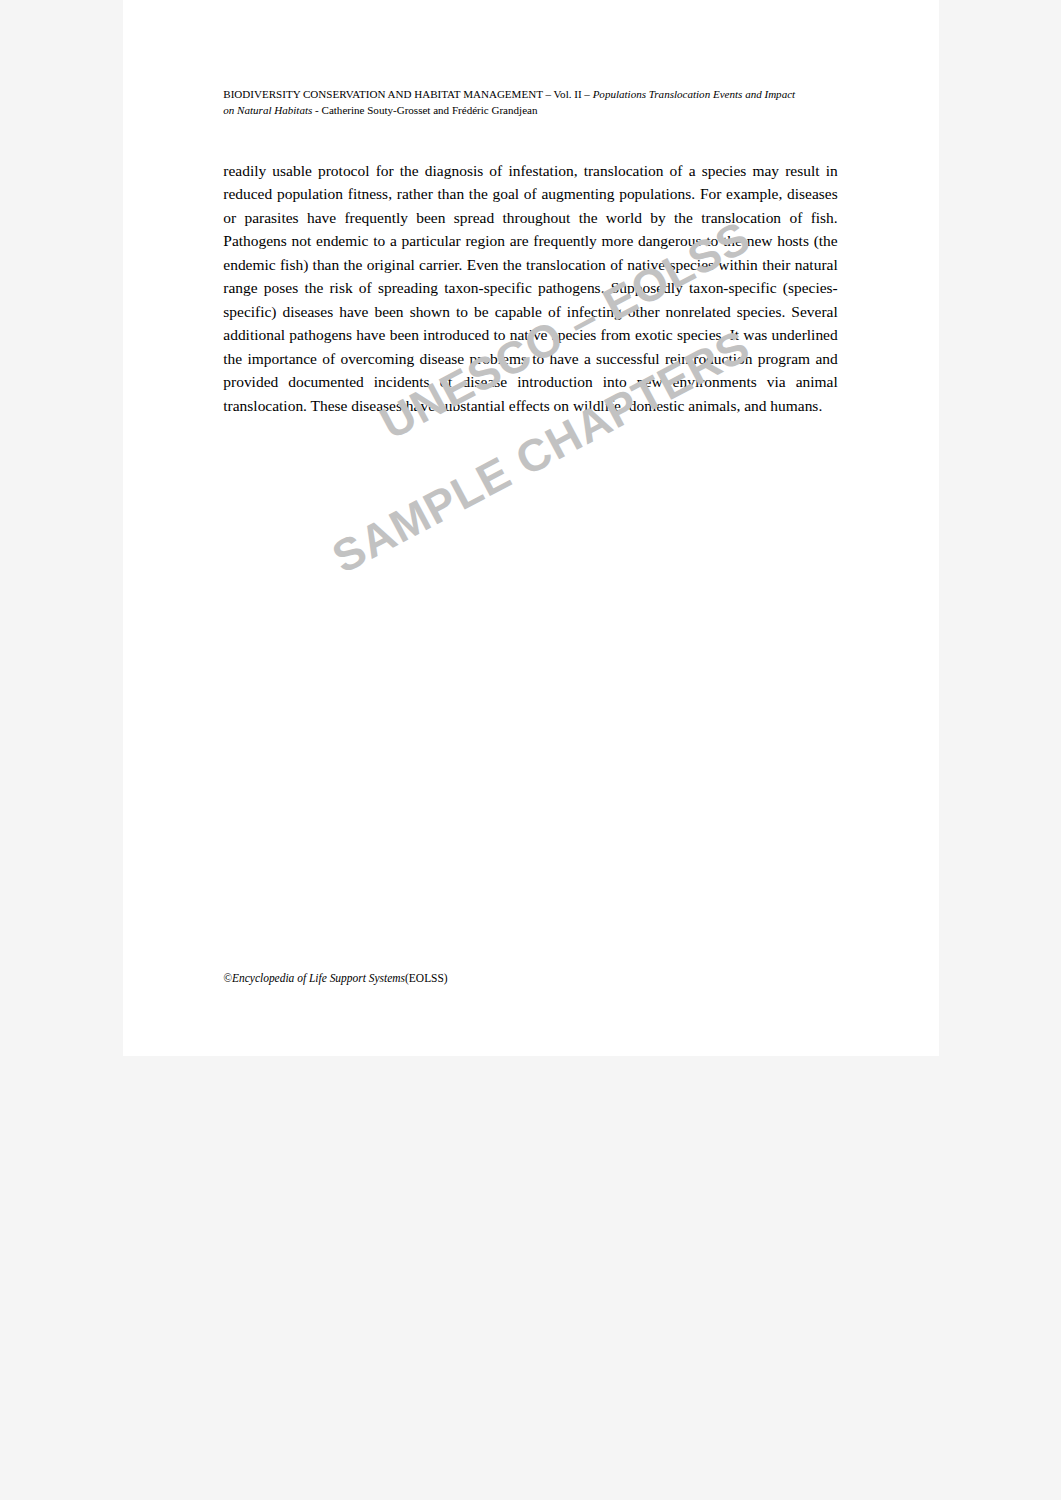BIODIVERSITY CONSERVATION AND HABITAT MANAGEMENT – Vol. II – Populations Translocation Events and Impact on Natural Habitats - Catherine Souty-Grosset and Frédéric Grandjean
readily usable protocol for the diagnosis of infestation, translocation of a species may result in reduced population fitness, rather than the goal of augmenting populations. For example, diseases or parasites have frequently been spread throughout the world by the translocation of fish. Pathogens not endemic to a particular region are frequently more dangerous to the new hosts (the endemic fish) than the original carrier. Even the translocation of native species within their natural range poses the risk of spreading taxon-specific pathogens. Supposedly taxon-specific (species-specific) diseases have been shown to be capable of infecting other nonrelated species. Several additional pathogens have been introduced to native species from exotic species. It was underlined the importance of overcoming disease problems to have a successful reintroduction program and provided documented incidents of disease introduction into new environments via animal translocation. These diseases have substantial effects on wildlife, domestic animals, and humans.
UNESCO – EOLSS
SAMPLE CHAPTERS
©Encyclopedia of Life Support Systems(EOLSS)